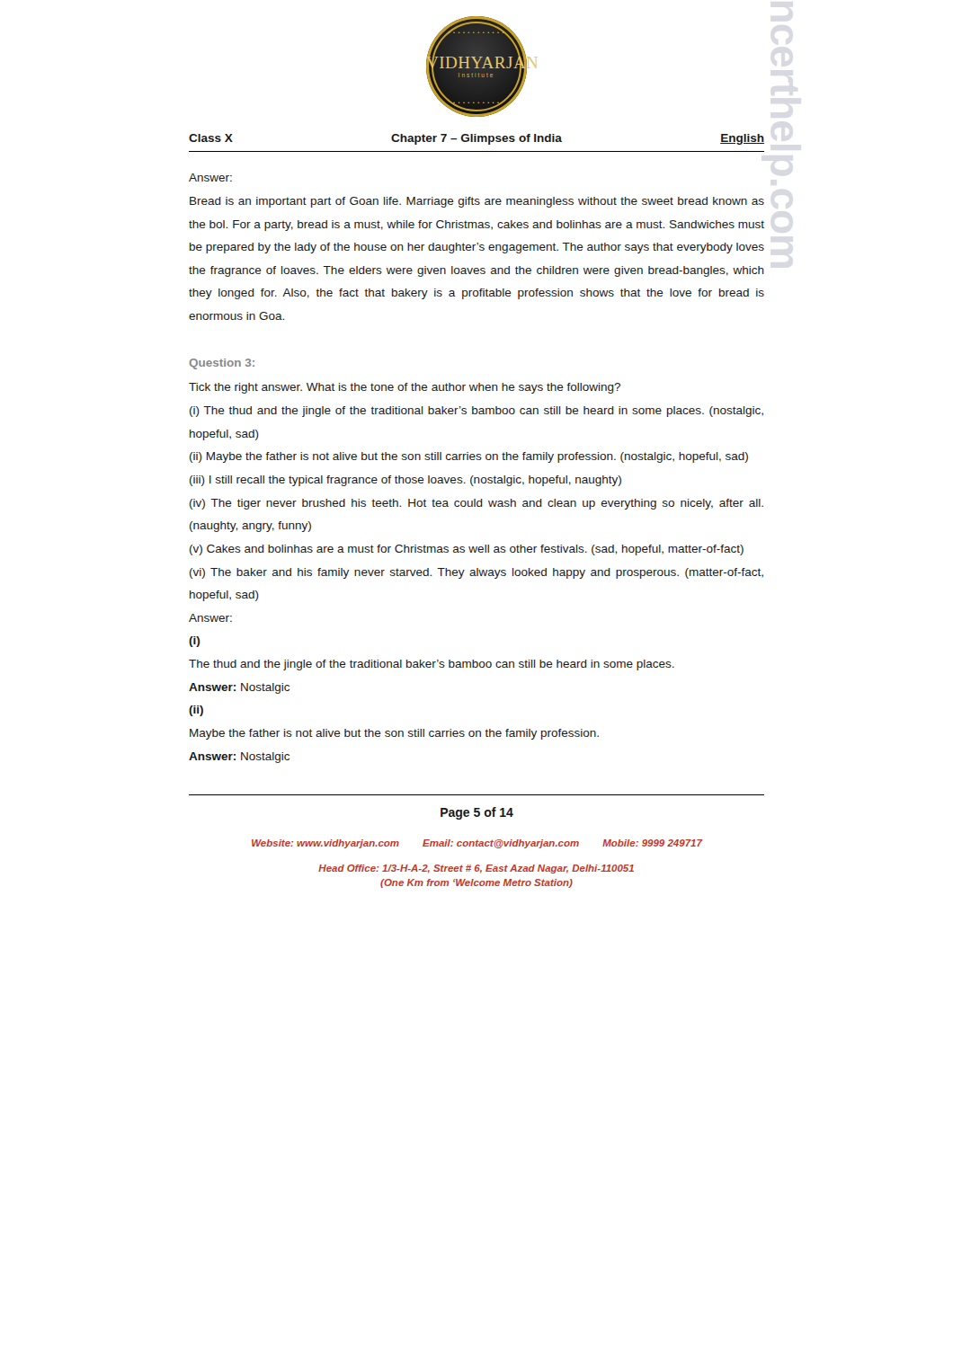http://www.ncerthelp.com
• • • • • • • • • • • •
VIDHYARJANInstitute
• • • • • • • • • •
Class X
Chapter 7 – Glimpses of India
English
Answer:
Bread is an important part of Goan life. Marriage gifts are meaningless without the sweet bread known as the bol. For a party, bread is a must, while for Christmas, cakes and bolinhas are a must. Sandwiches must be prepared by the lady of the house on her daughter’s engagement. The author says that everybody loves the fragrance of loaves. The elders were given loaves and the children were given bread-bangles, which they longed for. Also, the fact that bakery is a profitable profession shows that the love for bread is enormous in Goa.
Question 3:
Tick the right answer. What is the tone of the author when he says the following?
(i) The thud and the jingle of the traditional baker’s bamboo can still be heard in some places. (nostalgic, hopeful, sad)
(ii) Maybe the father is not alive but the son still carries on the family profession. (nostalgic, hopeful, sad)
(iii) I still recall the typical fragrance of those loaves. (nostalgic, hopeful, naughty)
(iv) The tiger never brushed his teeth. Hot tea could wash and clean up everything so nicely, after all. (naughty, angry, funny)
(v) Cakes and bolinhas are a must for Christmas as well as other festivals. (sad, hopeful, matter-of-fact)
(vi) The baker and his family never starved. They always looked happy and prosperous. (matter-of-fact, hopeful, sad)
Answer:
(i)
The thud and the jingle of the traditional baker’s bamboo can still be heard in some places.
Answer: Nostalgic
(ii)
Maybe the father is not alive but the son still carries on the family profession.
Answer: Nostalgic
Page 5 of 14
Website: www.vidhyarjan.com Email: contact@vidhyarjan.com Mobile: 9999 249717
Head Office: 1/3-H-A-2, Street # 6, East Azad Nagar, Delhi-110051
(One Km from ‘Welcome Metro Station)